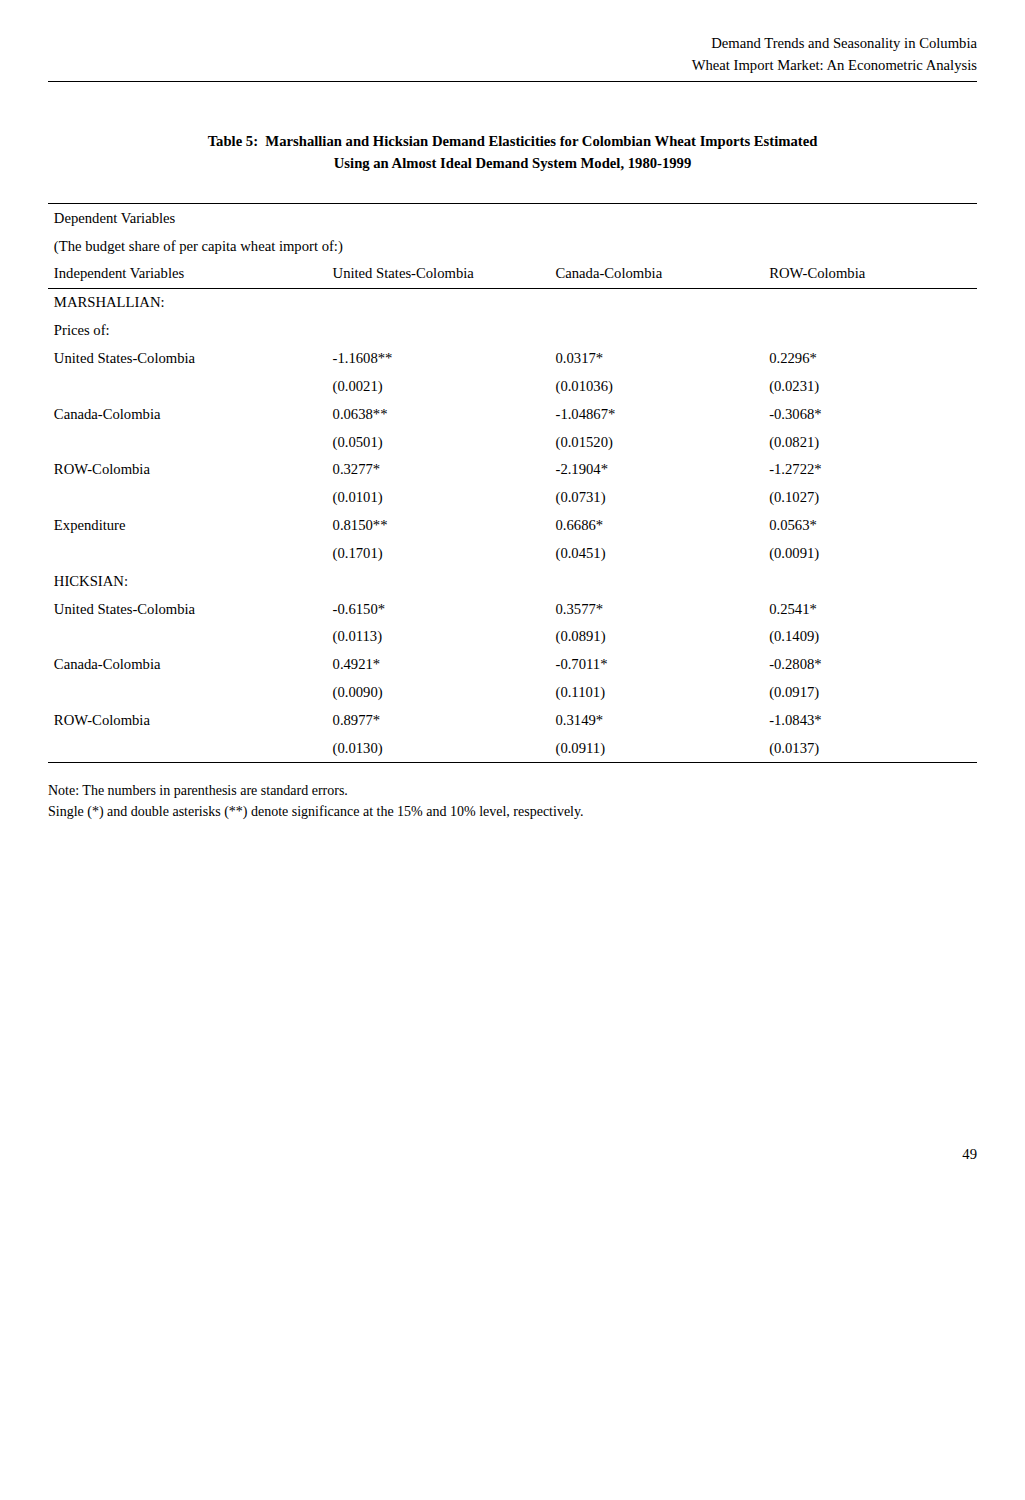Demand Trends and Seasonality in Columbia
Wheat Import Market: An Econometric Analysis
Table 5: Marshallian and Hicksian Demand Elasticities for Colombian Wheat Imports Estimated
Using an Almost Ideal Demand System Model, 1980-1999
| Dependent Variables |
| (The budget share of per capita wheat import of:) |
| Independent Variables | United States-Colombia | Canada-Colombia | ROW-Colombia |
| MARSHALLIAN: | | | |
| Prices of: | | | |
| United States-Colombia | -1.1608** | 0.0317* | 0.2296* |
| | (0.0021) | (0.01036) | (0.0231) |
| Canada-Colombia | 0.0638** | -1.04867* | -0.3068* |
| | (0.0501) | (0.01520) | (0.0821) |
| ROW-Colombia | 0.3277* | -2.1904* | -1.2722* |
| | (0.0101) | (0.0731) | (0.1027) |
| Expenditure | 0.8150** | 0.6686* | 0.0563* |
| | (0.1701) | (0.0451) | (0.0091) |
| HICKSIAN: | | | |
| United States-Colombia | -0.6150* | 0.3577* | 0.2541* |
| | (0.0113) | (0.0891) | (0.1409) |
| Canada-Colombia | 0.4921* | -0.7011* | -0.2808* |
| | (0.0090) | (0.1101) | (0.0917) |
| ROW-Colombia | 0.8977* | 0.3149* | -1.0843* |
| | (0.0130) | (0.0911) | (0.0137) |
Note: The numbers in parenthesis are standard errors.
Single (*) and double asterisks (**) denote significance at the 15% and 10% level, respectively.
49